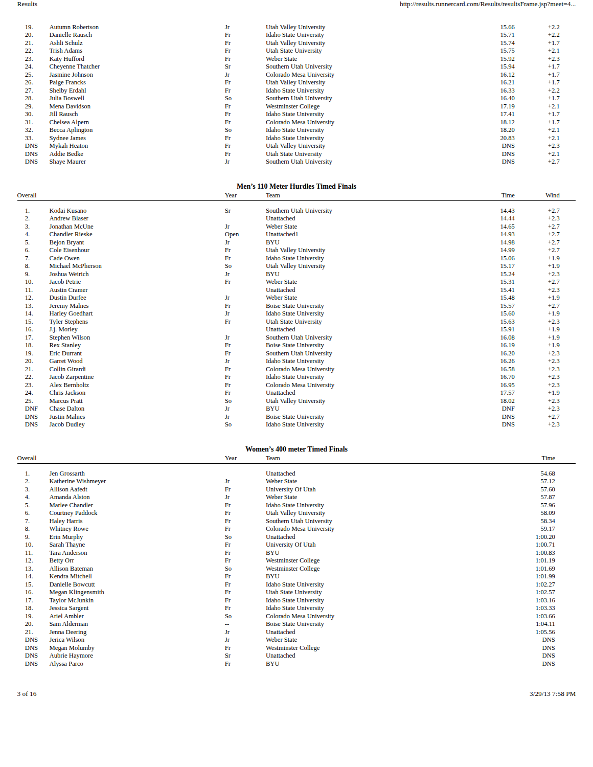Results
http://results.runnercard.com/Results/resultsFrame.jsp?meet=4...
| 19. | Autumn Robertson | Jr | Utah Valley University | 15.66 | +2.2 |
| 20. | Danielle Rausch | Fr | Idaho State University | 15.71 | +2.2 |
| 21. | Ashli Schulz | Fr | Utah Valley University | 15.74 | +1.7 |
| 22. | Trish Adams | Fr | Utah State University | 15.75 | +2.1 |
| 23. | Katy Hufford | Fr | Weber State | 15.92 | +2.3 |
| 24. | Cheyenne Thatcher | Sr | Southern Utah University | 15.94 | +1.7 |
| 25. | Jasmine Johnson | Jr | Colorado Mesa University | 16.12 | +1.7 |
| 26. | Paige Francks | Fr | Utah Valley University | 16.21 | +1.7 |
| 27. | Shelby Erdahl | Fr | Idaho State University | 16.33 | +2.2 |
| 28. | Julia Boswell | So | Southern Utah University | 16.40 | +1.7 |
| 29. | Mena Davidson | Fr | Westminster College | 17.19 | +2.1 |
| 30. | Jill Rausch | Fr | Idaho State University | 17.41 | +1.7 |
| 31. | Chelsea Alpern | Fr | Colorado Mesa University | 18.12 | +1.7 |
| 32. | Becca Aplington | So | Idaho State University | 18.20 | +2.1 |
| 33. | Sydnee James | Fr | Idaho State University | 20.83 | +2.1 |
| DNS | Mykah Heaton | Fr | Utah Valley University | DNS | +2.3 |
| DNS | Addie Bedke | Fr | Utah State University | DNS | +2.1 |
| DNS | Shaye Maurer | Jr | Southern Utah University | DNS | +2.7 |
Men’s 110 Meter Hurdles Timed Finals
| Overall | | Year | Team | Time | Wind |
| --- | --- | --- | --- | --- | --- |
| 1. | Kodai Kusano | Sr | Southern Utah University | 14.43 | +2.7 |
| 2. | Andrew Blaser | | Unattached | 14.44 | +2.3 |
| 3. | Jonathan McUne | Jr | Weber State | 14.65 | +2.7 |
| 4. | Chandler Rieske | Open | Unattached1 | 14.93 | +2.7 |
| 5. | Bejon Bryant | Jr | BYU | 14.98 | +2.7 |
| 6. | Cole Eisenhour | Fr | Utah Valley University | 14.99 | +2.7 |
| 7. | Cade Owen | Fr | Idaho State University | 15.06 | +1.9 |
| 8. | Michael McPherson | So | Utah Valley University | 15.17 | +1.9 |
| 9. | Joshua Weirich | Jr | BYU | 15.24 | +2.3 |
| 10. | Jacob Petrie | Fr | Weber State | 15.31 | +2.7 |
| 11. | Austin Cramer | | Unattached | 15.41 | +2.3 |
| 12. | Dustin Durfee | Jr | Weber State | 15.48 | +1.9 |
| 13. | Jeremy Malnes | Fr | Boise State University | 15.57 | +2.7 |
| 14. | Harley Goedhart | Jr | Idaho State University | 15.60 | +1.9 |
| 15. | Tyler Stephens | Fr | Utah State University | 15.63 | +2.3 |
| 16. | J.j. Morley | | Unattached | 15.91 | +1.9 |
| 17. | Stephen Wilson | Jr | Southern Utah University | 16.08 | +1.9 |
| 18. | Rex Stanley | Fr | Boise State University | 16.19 | +1.9 |
| 19. | Eric Durrant | Fr | Southern Utah University | 16.20 | +2.3 |
| 20. | Garret Wood | Jr | Idaho State University | 16.26 | +2.3 |
| 21. | Collin Girardi | Fr | Colorado Mesa University | 16.58 | +2.3 |
| 22. | Jacob Zarpentine | Fr | Idaho State University | 16.70 | +2.3 |
| 23. | Alex Bernholtz | Fr | Colorado Mesa University | 16.95 | +2.3 |
| 24. | Chris Jackson | Fr | Unattached | 17.57 | +1.9 |
| 25. | Marcus Pratt | So | Utah Valley University | 18.02 | +2.3 |
| DNF | Chase Dalton | Jr | BYU | DNF | +2.3 |
| DNS | Justin Malnes | Jr | Boise State University | DNS | +2.7 |
| DNS | Jacob Dudley | So | Idaho State University | DNS | +2.3 |
Women’s 400 meter Timed Finals
| Overall | | Year | Team | Time |
| --- | --- | --- | --- | --- |
| 1. | Jen Grossarth | | Unattached | 54.68 |
| 2. | Katherine Wishmeyer | Jr | Weber State | 57.12 |
| 3. | Allison Aafedt | Fr | University Of Utah | 57.60 |
| 4. | Amanda Alston | Jr | Weber State | 57.87 |
| 5. | Marlee Chandler | Fr | Idaho State University | 57.96 |
| 6. | Courtney Paddock | Fr | Utah Valley University | 58.09 |
| 7. | Haley Harris | Fr | Southern Utah University | 58.34 |
| 8. | Whitney Rowe | Fr | Colorado Mesa University | 59.17 |
| 9. | Erin Murphy | So | Unattached | 1:00.20 |
| 10. | Sarah Thayne | Fr | University Of Utah | 1:00.71 |
| 11. | Tara Anderson | Fr | BYU | 1:00.83 |
| 12. | Betty Orr | Fr | Westminster College | 1:01.19 |
| 13. | Allison Bateman | So | Westminster College | 1:01.69 |
| 14. | Kendra Mitchell | Fr | BYU | 1:01.99 |
| 15. | Danielle Bowcutt | Fr | Idaho State University | 1:02.27 |
| 16. | Megan Klingensmith | Fr | Utah State University | 1:02.57 |
| 17. | Taylor McJunkin | Fr | Idaho State University | 1:03.16 |
| 18. | Jessica Sargent | Fr | Idaho State University | 1:03.33 |
| 19. | Ariel Ambler | So | Colorado Mesa University | 1:03.66 |
| 20. | Sam Alderman | -- | Boise State University | 1:04.11 |
| 21. | Jenna Deering | Jr | Unattached | 1:05.56 |
| DNS | Jerica Wilson | Jr | Weber State | DNS |
| DNS | Megan Molumby | Fr | Westminster College | DNS |
| DNS | Aubrie Haymore | Sr | Unattached | DNS |
| DNS | Alyssa Parco | Fr | BYU | DNS |
3 of 16
3/29/13 7:58 PM